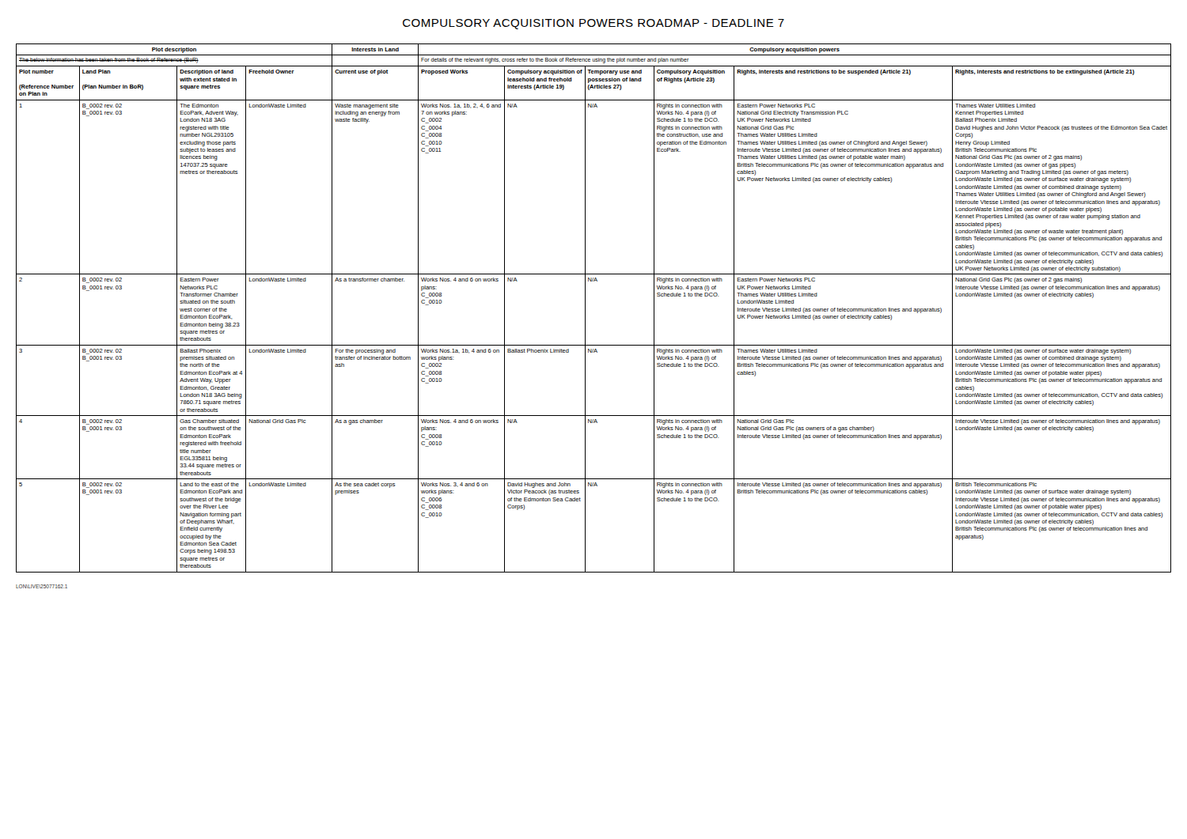COMPULSORY ACQUISITION POWERS ROADMAP - DEADLINE 7
| Plot description | Interests in Land | Compulsory acquisition powers |
| --- | --- | --- |
| The below information has been taken from the Book of Reference (BoR) | | For details of the relevant rights, cross refer to the Book of Reference using the plot number and plan number |
| Plot number (Reference Number on Plan in | Land Plan (Plan Number in BoR) | Description of land with extent stated in square metres | Freehold Owner | Current use of plot | Proposed Works | Compulsory acquisition of leasehold and freehold interests (Article 19) | Temporary use and possession of land (Articles 27) | Compulsory Acquisition of Rights (Article 23) | Rights, interests and restrictions to be suspended (Article 21) | Rights, interests and restrictions to be extinguished (Article 21) |
| 1 | B_0002 rev. 02 B_0001 rev. 03 | The Edmonton EcoPark, Advent Way, London N18 3AG registered with title number NGL293105 excluding those parts subject to leases and licences being 147037.25 square metres or thereabouts | LondonWaste Limited | Waste management site including an energy from waste facility. | Works Nos. 1a, 1b, 2, 4, 6 and 7 on works plans: C_0002 C_0004 C_0008 C_0010 C_0011 | N/A | N/A | Rights in connection with Works No. 4 para (i) of Schedule 1 to the DCO. Rights in connection with the construction, use and operation of the Edmonton EcoPark. | Eastern Power Networks PLC National Grid Electricity Transmission PLC UK Power Networks Limited National Grid Gas Plc Thames Water Utilities Limited Thames Water Utilities Limited (as owner of Chingford and Angel Sewer) Interoute Vtesse Limited (as owner of telecommunication lines and apparatus) Thames Water Utilities Limited (as owner of potable water main) British Telecommunications Plc (as owner of telecommunication apparatus and cables) UK Power Networks Limited (as owner of electricity cables) | Thames Water Utilities Limited Kennet Properties Limited Ballast Phoenix Limited David Hughes and John Victor Peacock (as trustees of the Edmonton Sea Cadet Corps) Henry Group Limited British Telecommunications Plc National Grid Gas Plc (as owner of 2 gas mains) LondonWaste Limited (as owner of gas pipes) Gazprom Marketing and Trading Limited (as owner of gas meters) LondonWaste Limited (as owner of surface water drainage system) LondonWaste Limited (as owner of combined drainage system) Thames Water Utilities Limited (as owner of Chingford and Angel Sewer) Interoute Vtesse Limited (as owner of telecommunication lines and apparatus) LondonWaste Limited (as owner of potable water pipes) Kennet Properties Limited (as owner of raw water pumping station and associated pipes) LondonWaste Limited (as owner of waste water treatment plant) British Telecommunications Plc (as owner of telecommunication apparatus and cables) LondonWaste Limited (as owner of telecommunication, CCTV and data cables) LondonWaste Limited (as owner of electricity cables) UK Power Networks Limited (as owner of electricity substation) |
| 2 | B_0002 rev. 02 B_0001 rev. 03 | Eastern Power Networks PLC Transformer Chamber situated on the south west corner of the Edmonton EcoPark, Edmonton being 38.23 square metres or thereabouts | LondonWaste Limited | As a transformer chamber. | Works Nos. 4 and 6 on works plans: C_0008 C_0010 | N/A | N/A | Rights in connection with Works No. 4 para (i) of Schedule 1 to the DCO. | Eastern Power Networks PLC UK Power Networks Limited Thames Water Utilities Limited LondonWaste Limited Interoute Vtesse Limited (as owner of telecommunication lines and apparatus) UK Power Networks Limited (as owner of electricity cables) | National Grid Gas Plc (as owner of 2 gas mains) Interoute Vtesse Limited (as owner of telecommunication lines and apparatus) LondonWaste Limited (as owner of electricity cables) |
| 3 | B_0002 rev. 02 B_0001 rev. 03 | Ballast Phoenix premises situated on the north of the Edmonton EcoPark at 4 Advent Way, Upper Edmonton, Greater London N18 3AG being 7860.71 square metres or thereabouts | LondonWaste Limited | For the processing and transfer of incinerator bottom ash | Works Nos.1a, 1b, 4 and 6 on works plans: C_0002 C_0008 C_0010 | Ballast Phoenix Limited | N/A | Rights in connection with Works No. 4 para (i) of Schedule 1 to the DCO. | Thames Water Utilities Limited Interoute Vtesse Limited (as owner of telecommunication lines and apparatus) British Telecommunications Plc (as owner of telecommunication apparatus and cables) | LondonWaste Limited (as owner of surface water drainage system) LondonWaste Limited (as owner of combined drainage system) Interoute Vtesse Limited (as owner of telecommunication lines and apparatus) LondonWaste Limited (as owner of potable water pipes) British Telecommunications Plc (as owner of telecommunication apparatus and cables) LondonWaste Limited (as owner of telecommunication, CCTV and data cables) LondonWaste Limited (as owner of electricity cables) |
| 4 | B_0002 rev. 02 B_0001 rev. 03 | Gas Chamber situated on the southwest of the Edmonton EcoPark registered with freehold title number EGL335811 being 33.44 square metres or thereabouts | National Grid Gas Plc | As a gas chamber | Works Nos. 4 and 6 on works plans: C_0008 C_0010 | N/A | N/A | Rights in connection with Works No. 4 para (i) of Schedule 1 to the DCO. | National Grid Gas Plc National Grid Gas Plc (as owners of a gas chamber) Interoute Vtesse Limited (as owner of telecommunication lines and apparatus) | Interoute Vtesse Limited (as owner of telecommunication lines and apparatus) LondonWaste Limited (as owner of electricity cables) |
| 5 | B_0002 rev. 02 B_0001 rev. 03 | Land to the east of the Edmonton EcoPark and southwest of the bridge over the River Lee Navigation forming part of Deephams Wharf, Enfield currently occupied by the Edmonton Sea Cadet Corps being 1498.53 square metres or thereabouts | LondonWaste Limited | As the sea cadet corps premises | Works Nos. 3, 4 and 6 on works plans: C_0006 C_0008 C_0010 | David Hughes and John Victor Peacock (as trustees of the Edmonton Sea Cadet Corps) | N/A | Rights in connection with Works No. 4 para (i) of Schedule 1 to the DCO. | Interoute Vtesse Limited (as owner of telecommunication lines and apparatus) British Telecommunications Plc (as owner of telecommunications cables) | British Telecommunications Plc LondonWaste Limited (as owner of surface water drainage system) Interoute Vtesse Limited (as owner of telecommunication lines and apparatus) LondonWaste Limited (as owner of potable water pipes) LondonWaste Limited (as owner of telecommunication, CCTV and data cables) LondonWaste Limited (as owner of electricity cables) British Telecommunications Plc (as owner of telecommunication lines and apparatus) |
LON\LIVE\25077162.1